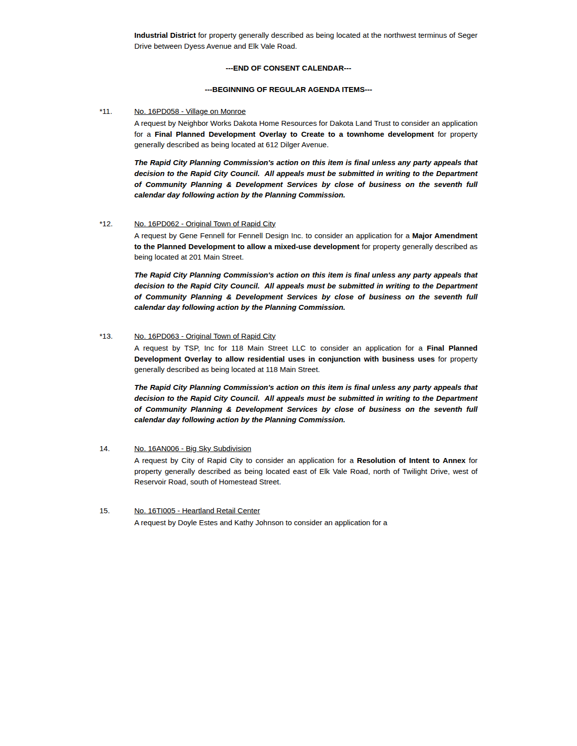Industrial District for property generally described as being located at the northwest terminus of Seger Drive between Dyess Avenue and Elk Vale Road.
---END OF CONSENT CALENDAR---
---BEGINNING OF REGULAR AGENDA ITEMS---
*11.
No. 16PD058 - Village on Monroe
A request by Neighbor Works Dakota Home Resources for Dakota Land Trust to consider an application for a Final Planned Development Overlay to Create to a townhome development for property generally described as being located at 612 Dilger Avenue.
The Rapid City Planning Commission's action on this item is final unless any party appeals that decision to the Rapid City Council. All appeals must be submitted in writing to the Department of Community Planning & Development Services by close of business on the seventh full calendar day following action by the Planning Commission.
*12.
No. 16PD062 - Original Town of Rapid City
A request by Gene Fennell for Fennell Design Inc. to consider an application for a Major Amendment to the Planned Development to allow a mixed-use development for property generally described as being located at 201 Main Street.
The Rapid City Planning Commission's action on this item is final unless any party appeals that decision to the Rapid City Council. All appeals must be submitted in writing to the Department of Community Planning & Development Services by close of business on the seventh full calendar day following action by the Planning Commission.
*13.
No. 16PD063 - Original Town of Rapid City
A request by TSP, Inc for 118 Main Street LLC to consider an application for a Final Planned Development Overlay to allow residential uses in conjunction with business uses for property generally described as being located at 118 Main Street.
The Rapid City Planning Commission's action on this item is final unless any party appeals that decision to the Rapid City Council. All appeals must be submitted in writing to the Department of Community Planning & Development Services by close of business on the seventh full calendar day following action by the Planning Commission.
14.
No. 16AN006 - Big Sky Subdivision
A request by City of Rapid City to consider an application for a Resolution of Intent to Annex for property generally described as being located east of Elk Vale Road, north of Twilight Drive, west of Reservoir Road, south of Homestead Street.
15.
No. 16TI005 - Heartland Retail Center
A request by Doyle Estes and Kathy Johnson to consider an application for a